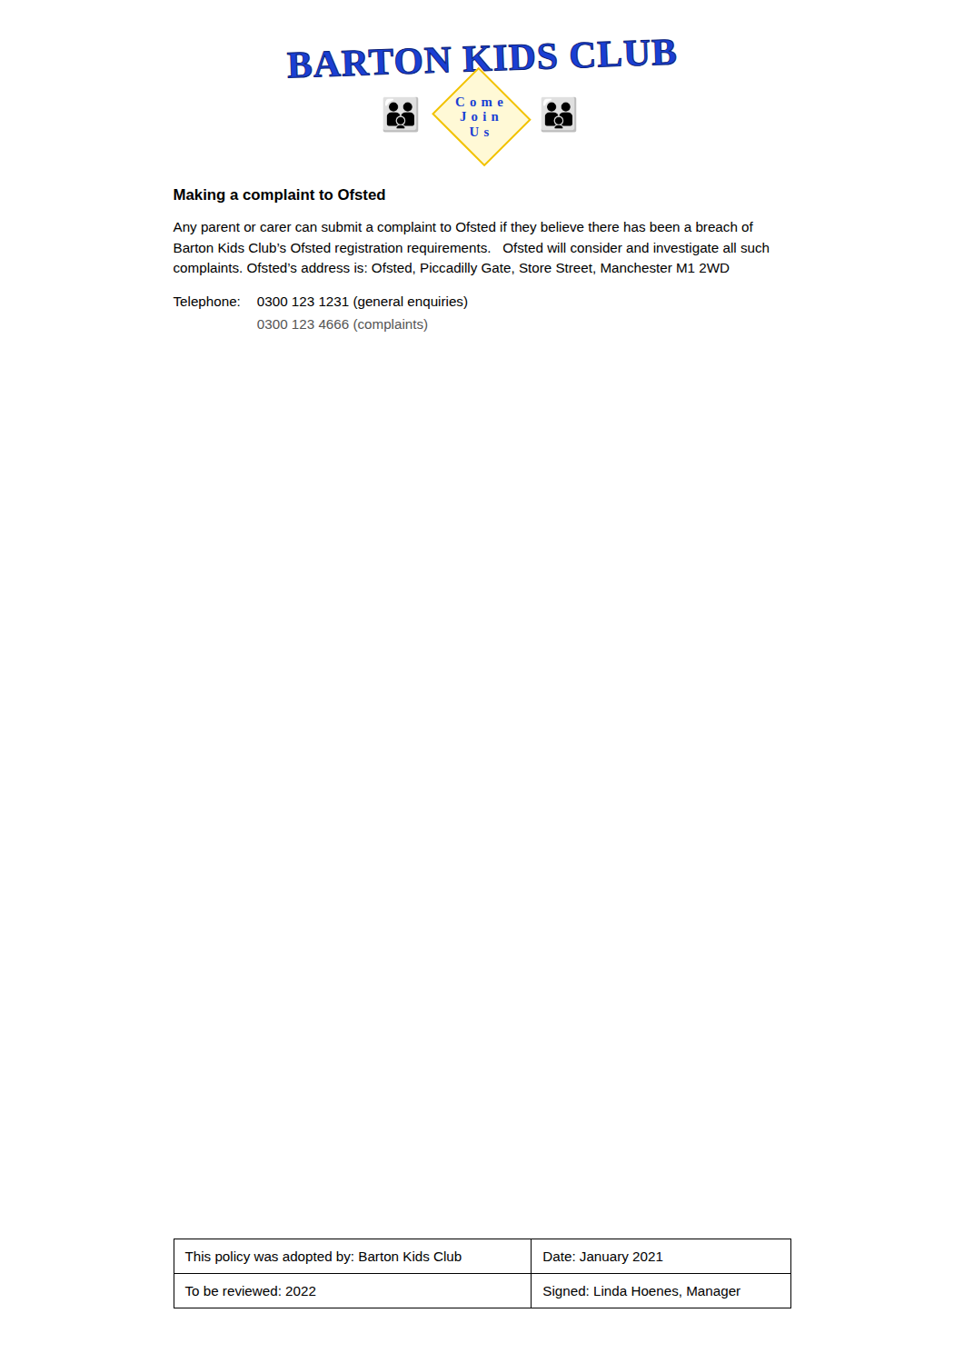BARTON KIDS CLUB
👪 Come
Join
Us 👪
Making a complaint to Ofsted
Any parent or carer can submit a complaint to Ofsted if they believe there has been a breach of Barton Kids Club’s Ofsted registration requirements. Ofsted will consider and investigate all such complaints. Ofsted’s address is: Ofsted, Piccadilly Gate, Store Street, Manchester M1 2WD
Telephone:
0300 123 1231 (general enquiries)
0300 123 4666 (complaints)
| This policy was adopted by: Barton Kids Club | Date: January 2021 |
| To be reviewed: 2022 | Signed: Linda Hoenes, Manager |